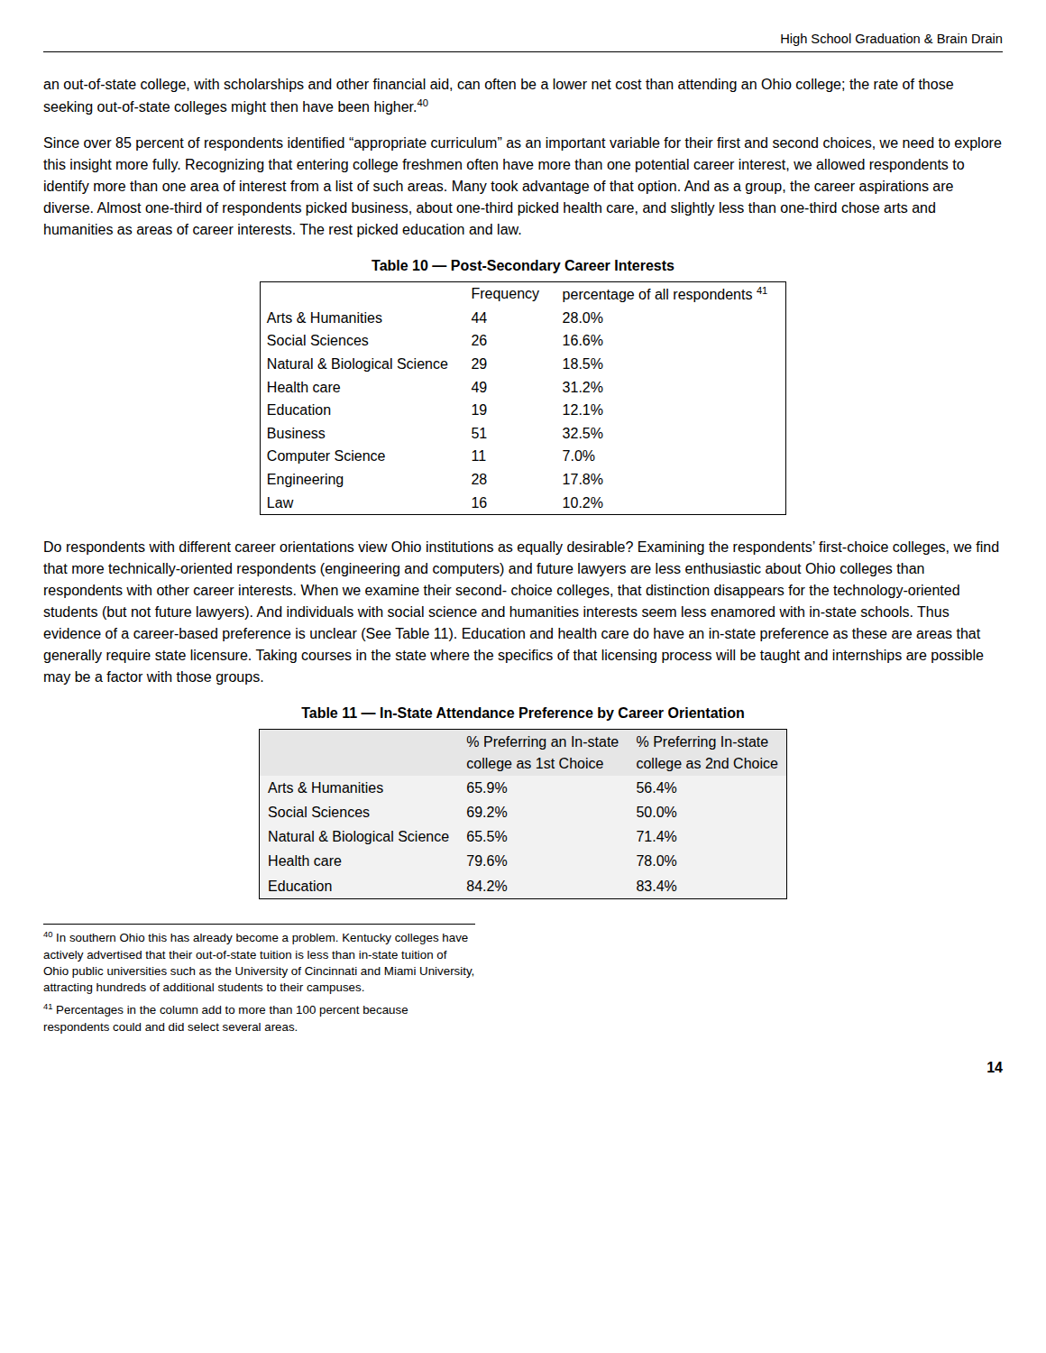High School Graduation & Brain Drain
an out-of-state college, with scholarships and other financial aid, can often be a lower net cost than attending an Ohio college; the rate of those seeking out-of-state colleges might then have been higher.40
Since over 85 percent of respondents identified “appropriate curriculum” as an important variable for their first and second choices, we need to explore this insight more fully. Recognizing that entering college freshmen often have more than one potential career interest, we allowed respondents to identify more than one area of interest from a list of such areas. Many took advantage of that option. And as a group, the career aspirations are diverse. Almost one-third of respondents picked business, about one-third picked health care, and slightly less than one-third chose arts and humanities as areas of career interests. The rest picked education and law.
Table 10 — Post-Secondary Career Interests
| | Frequency | percentage of all respondents 41 |
| --- | --- | --- |
| Arts & Humanities | 44 | 28.0% |
| Social Sciences | 26 | 16.6% |
| Natural & Biological Science | 29 | 18.5% |
| Health care | 49 | 31.2% |
| Education | 19 | 12.1% |
| Business | 51 | 32.5% |
| Computer Science | 11 | 7.0% |
| Engineering | 28 | 17.8% |
| Law | 16 | 10.2% |
Do respondents with different career orientations view Ohio institutions as equally desirable? Examining the respondents’ first-choice colleges, we find that more technically-oriented respondents (engineering and computers) and future lawyers are less enthusiastic about Ohio colleges than respondents with other career interests. When we examine their second- choice colleges, that distinction disappears for the technology-oriented students (but not future lawyers). And individuals with social science and humanities interests seem less enamored with in-state schools. Thus evidence of a career-based preference is unclear (See Table 11). Education and health care do have an in-state preference as these are areas that generally require state licensure. Taking courses in the state where the specifics of that licensing process will be taught and internships are possible may be a factor with those groups.
Table 11 — In-State Attendance Preference by Career Orientation
| | % Preferring an In-state college as 1st Choice | % Preferring In-state college as 2nd Choice |
| --- | --- | --- |
| Arts & Humanities | 65.9% | 56.4% |
| Social Sciences | 69.2% | 50.0% |
| Natural & Biological Science | 65.5% | 71.4% |
| Health care | 79.6% | 78.0% |
| Education | 84.2% | 83.4% |
40 In southern Ohio this has already become a problem. Kentucky colleges have actively advertised that their out-of-state tuition is less than in-state tuition of Ohio public universities such as the University of Cincinnati and Miami University, attracting hundreds of additional students to their campuses.
41 Percentages in the column add to more than 100 percent because respondents could and did select several areas.
14